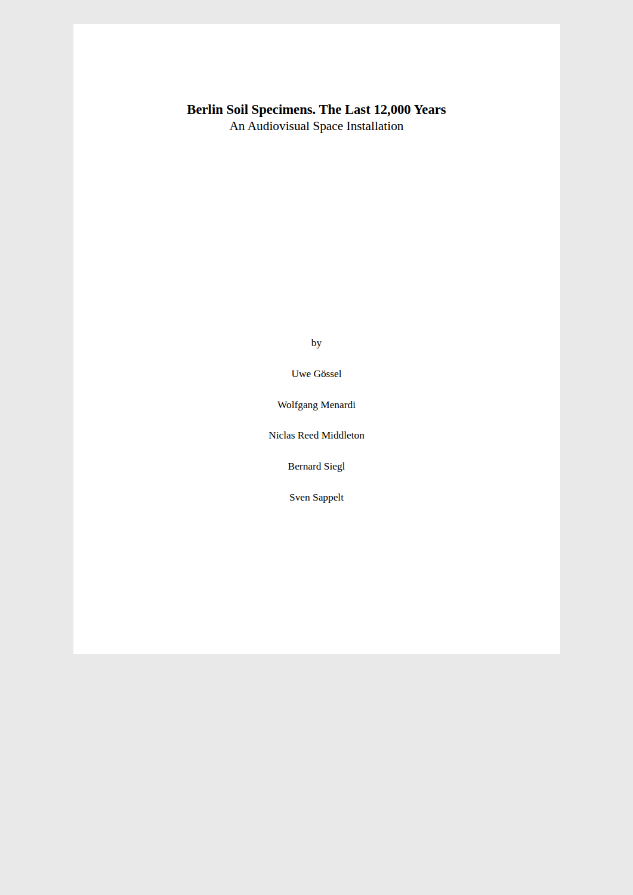Berlin Soil Specimens. The Last 12,000 Years
An Audiovisual Space Installation
by
Uwe Gössel
Wolfgang Menardi
Niclas Reed Middleton
Bernard Siegl
Sven Sappelt